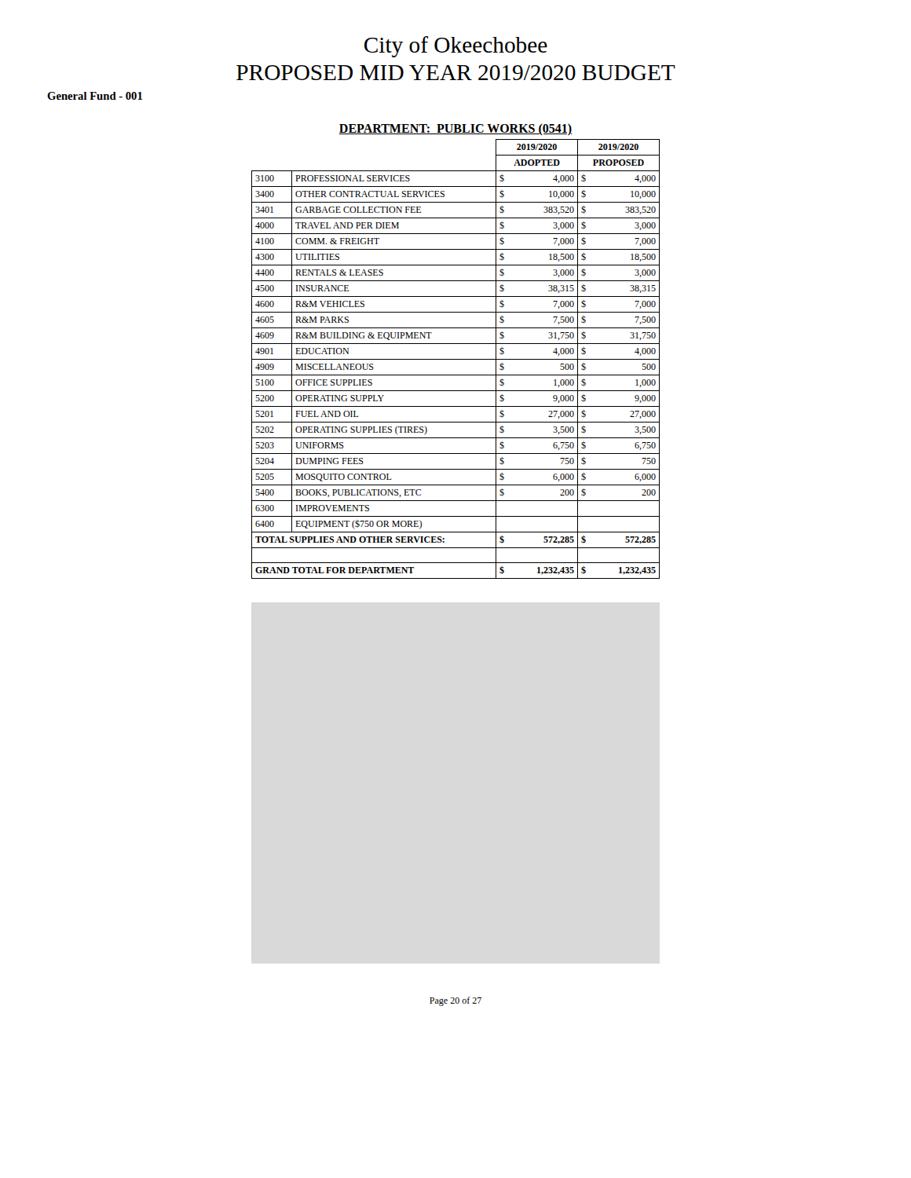City of Okeechobee
PROPOSED MID YEAR 2019/2020 BUDGET
General Fund - 001
DEPARTMENT: PUBLIC WORKS (0541)
| | | 2019/2020 | 2019/2020 |
| --- | --- | --- | --- |
| | | ADOPTED | PROPOSED |
| 3100 | PROFESSIONAL SERVICES | $ 4,000 | $ 4,000 |
| 3400 | OTHER CONTRACTUAL SERVICES | $ 10,000 | $ 10,000 |
| 3401 | GARBAGE COLLECTION FEE | $ 383,520 | $ 383,520 |
| 4000 | TRAVEL AND PER DIEM | $ 3,000 | $ 3,000 |
| 4100 | COMM. & FREIGHT | $ 7,000 | $ 7,000 |
| 4300 | UTILITIES | $ 18,500 | $ 18,500 |
| 4400 | RENTALS & LEASES | $ 3,000 | $ 3,000 |
| 4500 | INSURANCE | $ 38,315 | $ 38,315 |
| 4600 | R&M VEHICLES | $ 7,000 | $ 7,000 |
| 4605 | R&M PARKS | $ 7,500 | $ 7,500 |
| 4609 | R&M BUILDING & EQUIPMENT | $ 31,750 | $ 31,750 |
| 4901 | EDUCATION | $ 4,000 | $ 4,000 |
| 4909 | MISCELLANEOUS | $ 500 | $ 500 |
| 5100 | OFFICE SUPPLIES | $ 1,000 | $ 1,000 |
| 5200 | OPERATING SUPPLY | $ 9,000 | $ 9,000 |
| 5201 | FUEL AND OIL | $ 27,000 | $ 27,000 |
| 5202 | OPERATING SUPPLIES (TIRES) | $ 3,500 | $ 3,500 |
| 5203 | UNIFORMS | $ 6,750 | $ 6,750 |
| 5204 | DUMPING FEES | $ 750 | $ 750 |
| 5205 | MOSQUITO CONTROL | $ 6,000 | $ 6,000 |
| 5400 | BOOKS, PUBLICATIONS, ETC | $ 200 | $ 200 |
| 6300 | IMPROVEMENTS | | |
| 6400 | EQUIPMENT ($750 OR MORE) | | |
| TOTAL SUPPLIES AND OTHER SERVICES: | $ 572,285 | $ 572,285 |
| GRAND TOTAL FOR DEPARTMENT | $ 1,232,435 | $ 1,232,435 |
Page 20 of 27